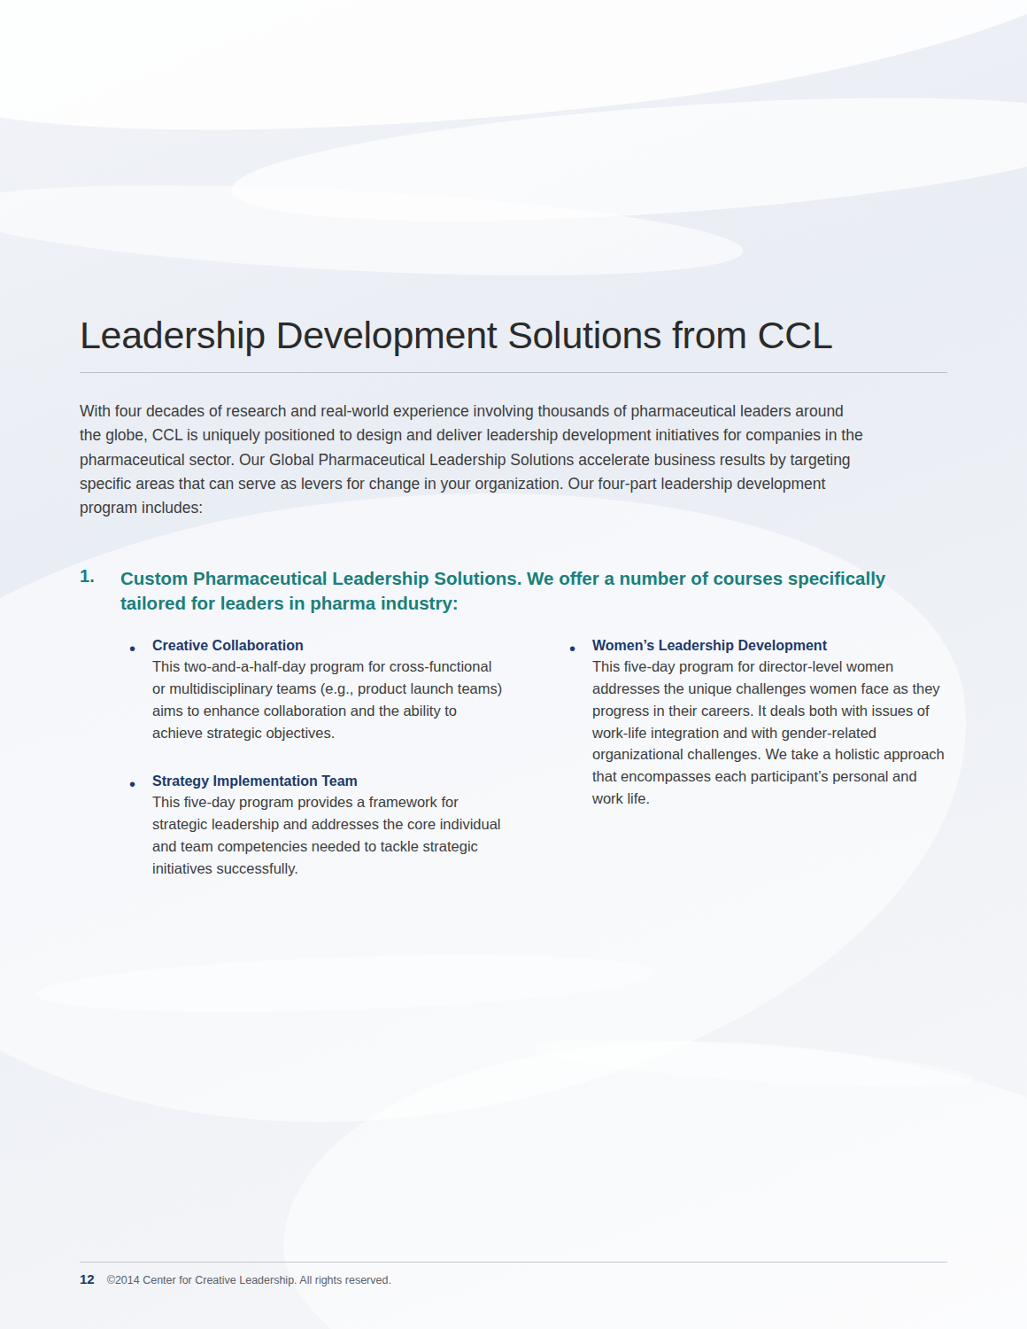Leadership Development Solutions from CCL
With four decades of research and real-world experience involving thousands of pharmaceutical leaders around the globe, CCL is uniquely positioned to design and deliver leadership development initiatives for companies in the pharmaceutical sector. Our Global Pharmaceutical Leadership Solutions accelerate business results by targeting specific areas that can serve as levers for change in your organization. Our four-part leadership development program includes:
Custom Pharmaceutical Leadership Solutions. We offer a number of courses specifically tailored for leaders in pharma industry:
Creative Collaboration This two-and-a-half-day program for cross-functional or multidisciplinary teams (e.g., product launch teams) aims to enhance collaboration and the ability to achieve strategic objectives.
Strategy Implementation Team This five-day program provides a framework for strategic leadership and addresses the core individual and team competencies needed to tackle strategic initiatives successfully.
Women’s Leadership Development This five-day program for director-level women addresses the unique challenges women face as they progress in their careers. It deals both with issues of work-life integration and with gender-related organizational challenges. We take a holistic approach that encompasses each participant’s personal and work life.
12 ©2014 Center for Creative Leadership. All rights reserved.